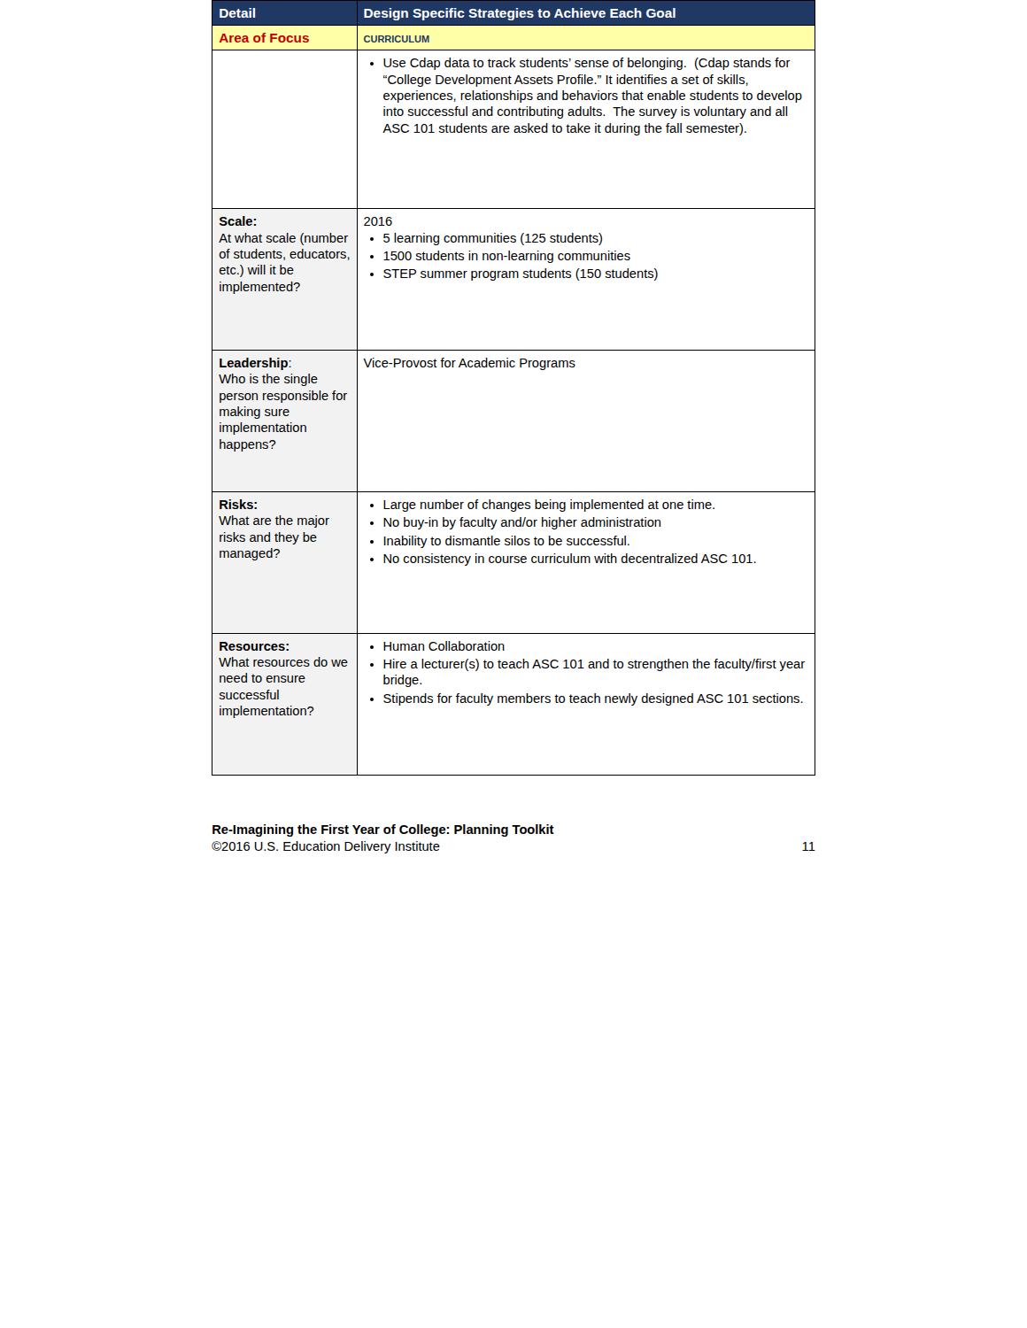| Detail | Design Specific Strategies to Achieve Each Goal |
| --- | --- |
| Area of Focus | Curriculum |
| | Use Cdap data to track students’ sense of belonging. (Cdap stands for “College Development Assets Profile.” It identifies a set of skills, experiences, relationships and behaviors that enable students to develop into successful and contributing adults. The survey is voluntary and all ASC 101 students are asked to take it during the fall semester). |
| Scale: At what scale (number of students, educators, etc.) will it be implemented? | 2016 5 learning communities (125 students) 1500 students in non-learning communities STEP summer program students (150 students) |
| Leadership : Who is the single person responsible for making sure implementation happens? | Vice-Provost for Academic Programs |
| Risks: What are the major risks and they be managed? | Large number of changes being implemented at one time. No buy-in by faculty and/or higher administration Inability to dismantle silos to be successful. No consistency in course curriculum with decentralized ASC 101. |
| Resources: What resources do we need to ensure successful implementation? | Human Collaboration Hire a lecturer(s) to teach ASC 101 and to strengthen the faculty/first year bridge. Stipends for faculty members to teach newly designed ASC 101 sections. |
Re-Imagining the First Year of College: Planning Toolkit
©2016 U.S. Education Delivery Institute
11